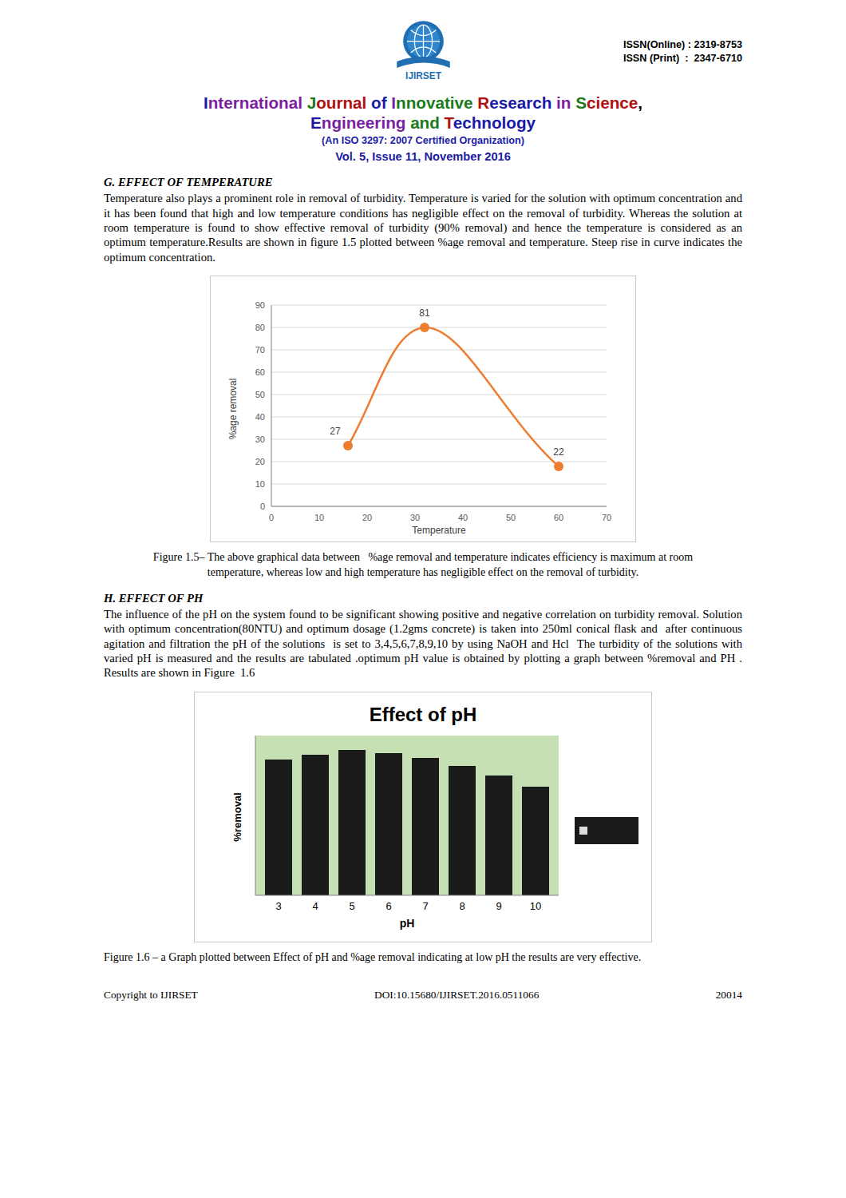IJIRSET
ISSN(Online) : 2319-8753
ISSN (Print) : 2347-6710
International Journal of Innovative Research in Science,
Engineering and Technology
(An ISO 3297: 2007 Certified Organization)
Vol. 5, Issue 11, November 2016
G. Effect of Temperature
Temperature also plays a prominent role in removal of turbidity. Temperature is varied for the solution with optimum concentration and it has been found that high and low temperature conditions has negligible effect on the removal of turbidity. Whereas the solution at room temperature is found to show effective removal of turbidity (90% removal) and hence the temperature is considered as an optimum temperature.Results are shown in figure 1.5 plotted between %age removal and temperature. Steep rise in curve indicates the optimum concentration.
90 80 70 60 50 40 30 20 10 0 0 10 20 30 40 50 60 70 Temperature %age removal 27 81 22
Figure 1.5– The above graphical data between %age removal and temperature indicates efficiency is maximum at room temperature, whereas low and high temperature has negligible effect on the removal of turbidity.
H. Effect of pH
The influence of the pH on the system found to be significant showing positive and negative correlation on turbidity removal. Solution with optimum concentration(80NTU) and optimum dosage (1.2gms concrete) is taken into 250ml conical flask and after continuous agitation and filtration the pH of the solutions is set to 3,4,5,6,7,8,9,10 by using NaOH and Hcl The turbidity of the solutions with varied pH is measured and the results are tabulated .optimum pH value is obtained by plotting a graph between %removal and PH . Results are shown in Figure 1.6
Effect of pH 3 4 5 6 7 8 9 10 pH %removal
Figure 1.6 – a Graph plotted between Effect of pH and %age removal indicating at low pH the results are very effective.
Copyright to IJIRSET
DOI:10.15680/IJIRSET.2016.0511066
20014